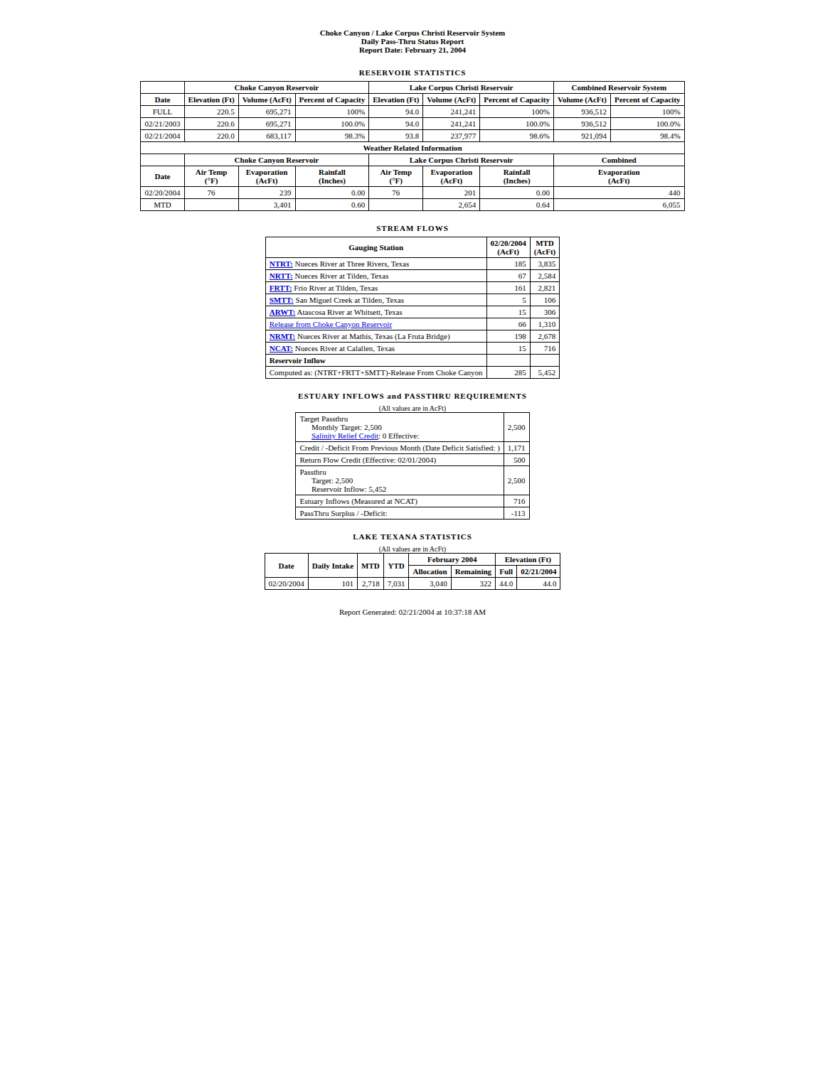Choke Canyon / Lake Corpus Christi Reservoir System
Daily Pass-Thru Status Report
Report Date: February 21, 2004
RESERVOIR STATISTICS
| | Choke Canyon Reservoir | Lake Corpus Christi Reservoir | Combined Reservoir System |
| --- | --- | --- | --- |
| Date | Elevation (Ft) | Volume (AcFt) | Percent of Capacity | Elevation (Ft) | Volume (AcFt) | Percent of Capacity | Volume (AcFt) | Percent of Capacity |
| FULL | 220.5 | 695,271 | 100% | 94.0 | 241,241 | 100% | 936,512 | 100% |
| 02/21/2003 | 220.6 | 695,271 | 100.0% | 94.0 | 241,241 | 100.0% | 936,512 | 100.0% |
| 02/21/2004 | 220.0 | 683,117 | 98.3% | 93.8 | 237,977 | 98.6% | 921,094 | 98.4% |
| Weather Related Information |
| | Choke Canyon Reservoir | Lake Corpus Christi Reservoir | Combined |
| Date | Air Temp (°F) | Evaporation (AcFt) | Rainfall (Inches) | Air Temp (°F) | Evaporation (AcFt) | Rainfall (Inches) | Evaporation (AcFt) |
| 02/20/2004 | 76 | 239 | 0.00 | 76 | 201 | 0.00 | 440 |
| MTD | | 3,401 | 0.60 | | 2,654 | 0.64 | 6,055 |
STREAM FLOWS
| Gauging Station | 02/20/2004 (AcFt) | MTD (AcFt) |
| --- | --- | --- |
| NTRT: Nueces River at Three Rivers, Texas | 185 | 3,835 |
| NRTT: Nueces River at Tilden, Texas | 67 | 2,584 |
| FRTT: Frio River at Tilden, Texas | 161 | 2,821 |
| SMTT: San Miguel Creek at Tilden, Texas | 5 | 106 |
| ARWT: Atascosa River at Whitsett, Texas | 15 | 306 |
| Release from Choke Canyon Reservoir | 66 | 1,310 |
| NRMT: Nueces River at Mathis, Texas (La Fruta Bridge) | 198 | 2,678 |
| NCAT: Nueces River at Calallen, Texas | 15 | 716 |
| Reservoir Inflow | | |
| Computed as: (NTRT+FRTT+SMTT)-Release From Choke Canyon | 285 | 5,452 |
ESTUARY INFLOWS and PASSTHRU REQUIREMENTS
(All values are in AcFt)
| Target Passthru Monthly Target: 2,500 Salinity Relief Credit : 0 Effective: | 2,500 |
| Credit / -Deficit From Previous Month (Date Deficit Satisfied: ) | 1,171 |
| Return Flow Credit (Effective: 02/01/2004) | 500 |
| Passthru Target: 2,500 Reservoir Inflow: 5,452 | 2,500 |
| Estuary Inflows (Measured at NCAT) | 716 |
| PassThru Surplus / -Deficit: | -113 |
LAKE TEXANA STATISTICS
(All values are in AcFt)
| Date | Daily Intake | MTD | YTD | February 2004 | Elevation (Ft) |
| --- | --- | --- | --- | --- | --- |
| Allocation | Remaining | Full | 02/21/2004 |
| 02/20/2004 | 101 | 2,718 | 7,031 | 3,040 | 322 | 44.0 | 44.0 |
Report Generated: 02/21/2004 at 10:37:18 AM